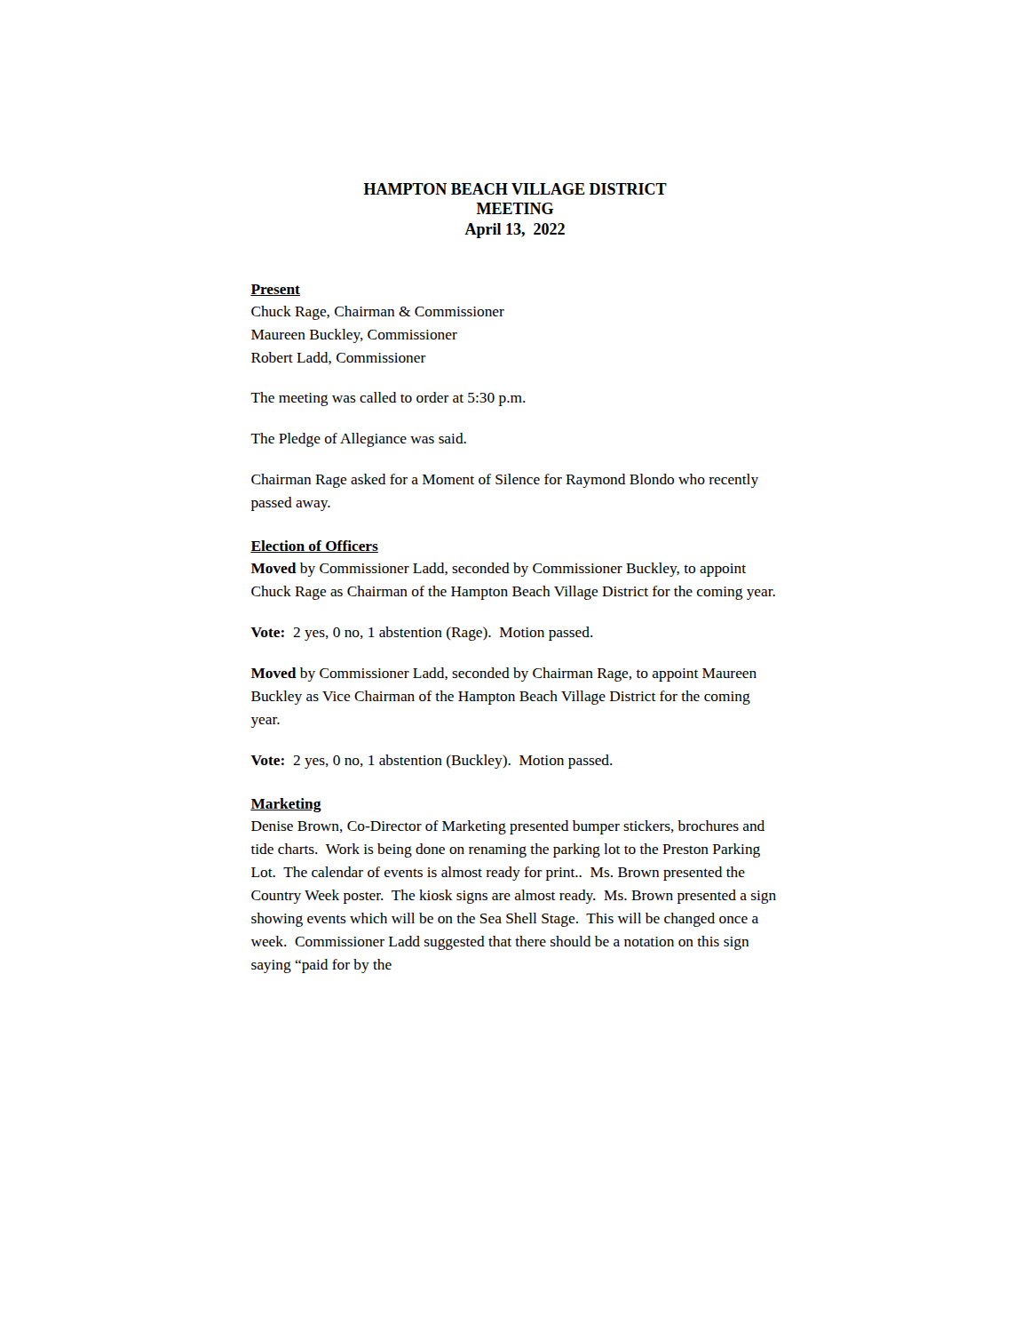HAMPTON BEACH VILLAGE DISTRICT MEETING April 13, 2022
Present
Chuck Rage, Chairman & Commissioner
Maureen Buckley, Commissioner
Robert Ladd, Commissioner
The meeting was called to order at 5:30 p.m.
The Pledge of Allegiance was said.
Chairman Rage asked for a Moment of Silence for Raymond Blondo who recently passed away.
Election of Officers
Moved by Commissioner Ladd, seconded by Commissioner Buckley, to appoint Chuck Rage as Chairman of the Hampton Beach Village District for the coming year.
Vote: 2 yes, 0 no, 1 abstention (Rage). Motion passed.
Moved by Commissioner Ladd, seconded by Chairman Rage, to appoint Maureen Buckley as Vice Chairman of the Hampton Beach Village District for the coming year.
Vote: 2 yes, 0 no, 1 abstention (Buckley). Motion passed.
Marketing
Denise Brown, Co-Director of Marketing presented bumper stickers, brochures and tide charts. Work is being done on renaming the parking lot to the Preston Parking Lot. The calendar of events is almost ready for print.. Ms. Brown presented the Country Week poster. The kiosk signs are almost ready. Ms. Brown presented a sign showing events which will be on the Sea Shell Stage. This will be changed once a week. Commissioner Ladd suggested that there should be a notation on this sign saying “paid for by the